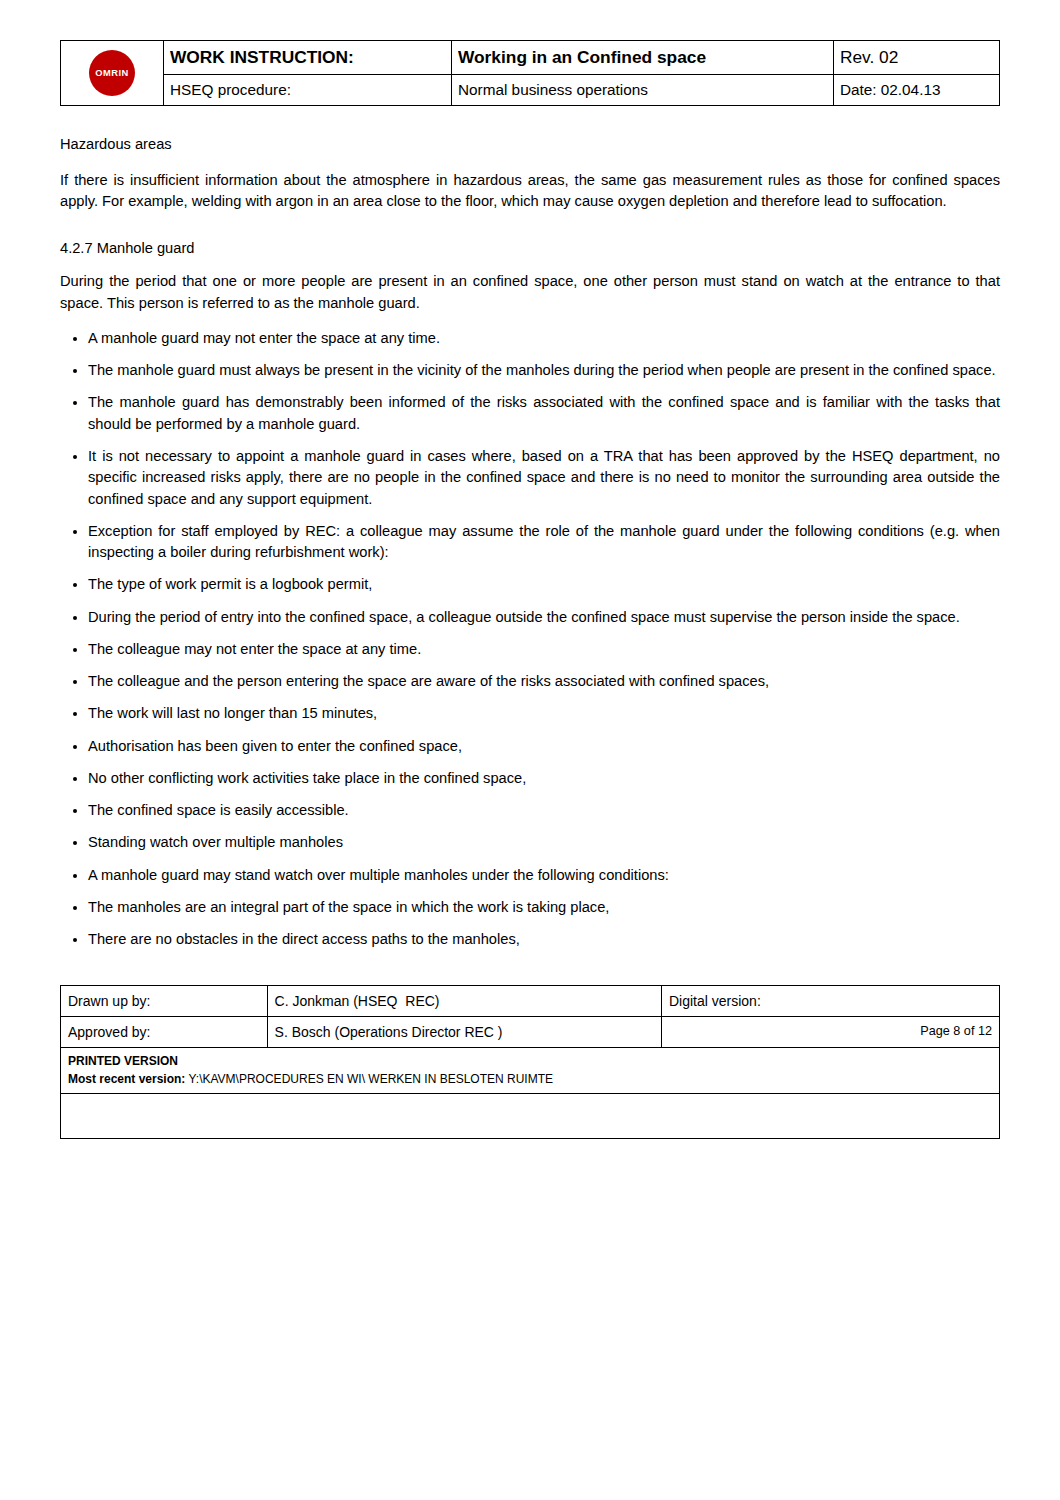| OMRIN | WORK INSTRUC­TION: | Working in an Confined space | Rev. 02 |
| HSEQ procedure: | Normal business operations | Date: 02.04.13 |
Hazardous areas
If there is insufficient information about the atmosphere in hazardous areas, the same gas measurement rules as those for confined spaces apply. For example, welding with argon in an area close to the floor, which may cause oxygen depletion and therefore lead to suffocation.
4.2.7 Manhole guard
During the period that one or more people are present in an confined space, one other person must stand on watch at the entrance to that space. This person is referred to as the manhole guard.
A manhole guard may not enter the space at any time.
The manhole guard must always be present in the vicinity of the manholes during the period when people are present in the confined space.
The manhole guard has demonstrably been informed of the risks associated with the confined space and is familiar with the tasks that should be performed by a manhole guard.
It is not necessary to appoint a manhole guard in cases where, based on a TRA that has been approved by the HSEQ department, no specific increased risks apply, there are no people in the confined space and there is no need to monitor the surrounding area outside the confined space and any support equipment.
Exception for staff employed by REC: a colleague may assume the role of the manhole guard under the following conditions (e.g. when inspecting a boiler during refurbishment work):
The type of work permit is a logbook permit,
During the period of entry into the confined space, a colleague outside the confined space must supervise the person inside the space.
The colleague may not enter the space at any time.
The colleague and the person entering the space are aware of the risks associated with confined spaces,
The work will last no longer than 15 minutes,
Authorisation has been given to enter the confined space,
No other conflicting work activities take place in the confined space,
The confined space is easily accessible.
Standing watch over multiple manholes
A manhole guard may stand watch over multiple manholes under the following conditions:
The manholes are an integral part of the space in which the work is taking place,
There are no obstacles in the direct access paths to the manholes,
| Drawn up by: | C. Jonkman (HSEQ REC) | Digital version: |
| Approved by: | S. Bosch (Operations Director REC ) | Page 8 of 12 |
| PRINTED VERSION Most recent version: Y:\KAVM\PROCEDURES EN WI\ WERKEN IN BESLOTEN RUIMTE |